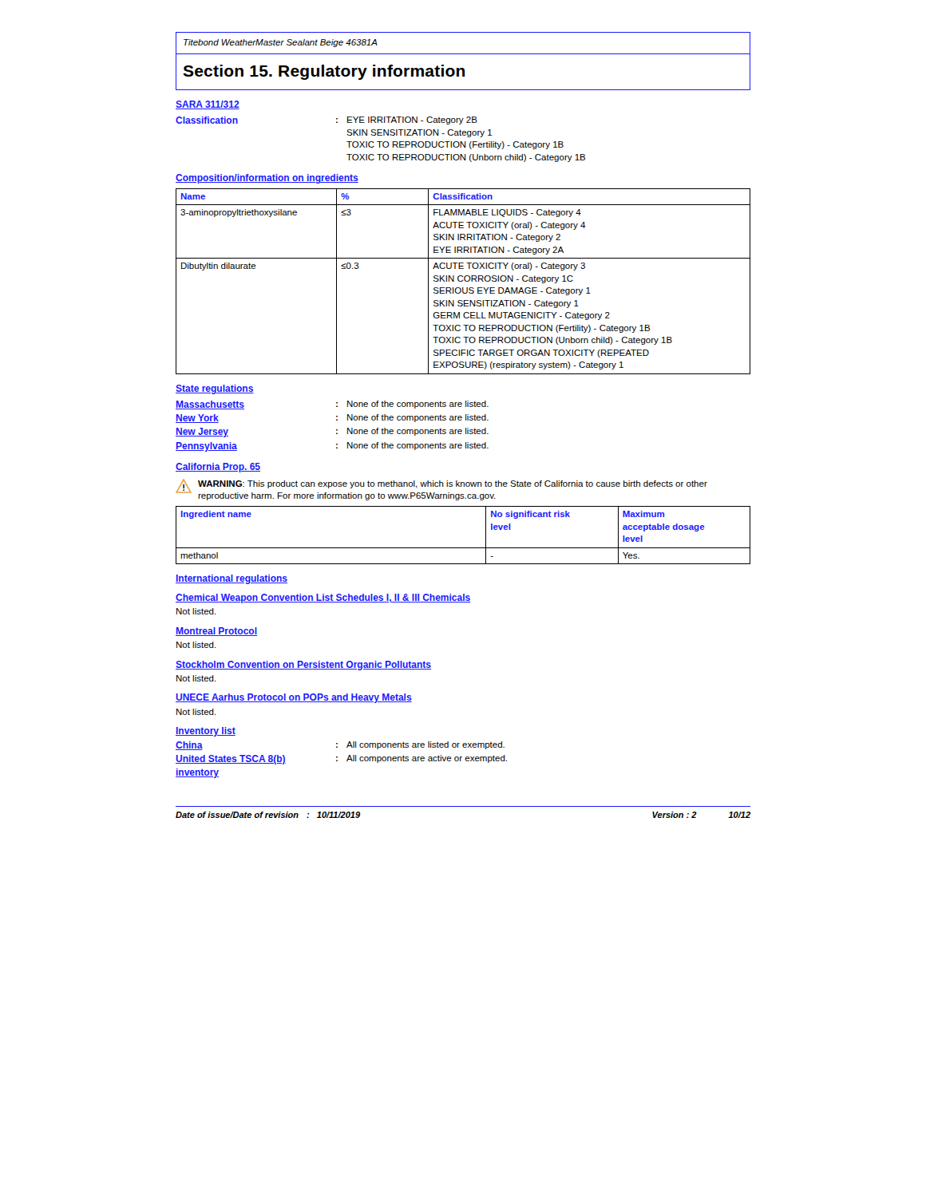Titebond WeatherMaster Sealant Beige 46381A
Section 15. Regulatory information
SARA 311/312
Classification
:
EYE IRRITATION - Category 2B SKIN SENSITIZATION - Category 1 TOXIC TO REPRODUCTION (Fertility) - Category 1B TOXIC TO REPRODUCTION (Unborn child) - Category 1B
Composition/information on ingredients
| Name | % | Classification |
| --- | --- | --- |
| 3-aminopropyltriethoxysilane | ≤3 | FLAMMABLE LIQUIDS - Category 4 ACUTE TOXICITY (oral) - Category 4 SKIN IRRITATION - Category 2 EYE IRRITATION - Category 2A |
| Dibutyltin dilaurate | ≤0.3 | ACUTE TOXICITY (oral) - Category 3 SKIN CORROSION - Category 1C SERIOUS EYE DAMAGE - Category 1 SKIN SENSITIZATION - Category 1 GERM CELL MUTAGENICITY - Category 2 TOXIC TO REPRODUCTION (Fertility) - Category 1B TOXIC TO REPRODUCTION (Unborn child) - Category 1B SPECIFIC TARGET ORGAN TOXICITY (REPEATED EXPOSURE) (respiratory system) - Category 1 |
State regulations
Massachusetts
:
None of the components are listed.
New York
:
None of the components are listed.
New Jersey
:
None of the components are listed.
Pennsylvania
:
None of the components are listed.
California Prop. 65
!
WARNING: This product can expose you to methanol, which is known to the State of California to cause birth defects or other reproductive harm. For more information go to www.P65Warnings.ca.gov.
| Ingredient name | No significant risk level | Maximum acceptable dosage level |
| --- | --- | --- |
| methanol | - | Yes. |
International regulations
Chemical Weapon Convention List Schedules I, II & III Chemicals
Not listed.
Montreal Protocol
Not listed.
Stockholm Convention on Persistent Organic Pollutants
Not listed.
UNECE Aarhus Protocol on POPs and Heavy Metals
Not listed.
Inventory list
China
:
All components are listed or exempted.
United States TSCA 8(b)
inventory
:
All components are active or exempted.
Date of issue/Date of revision
: 10/11/2019
Version : 2
10/12